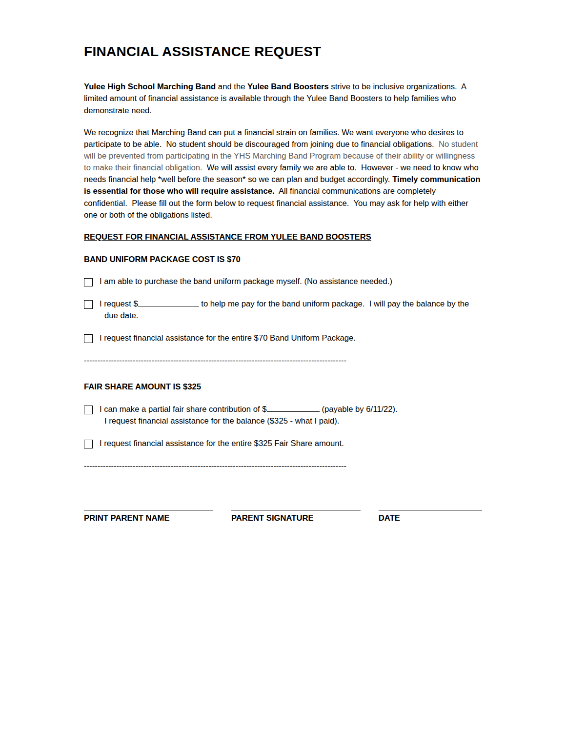FINANCIAL ASSISTANCE REQUEST
Yulee High School Marching Band and the Yulee Band Boosters strive to be inclusive organizations. A limited amount of financial assistance is available through the Yulee Band Boosters to help families who demonstrate need.
We recognize that Marching Band can put a financial strain on families. We want everyone who desires to participate to be able. No student should be discouraged from joining due to financial obligations. No student will be prevented from participating in the YHS Marching Band Program because of their ability or willingness to make their financial obligation. We will assist every family we are able to. However - we need to know who needs financial help *well before the season* so we can plan and budget accordingly. Timely communication is essential for those who will require assistance. All financial communications are completely confidential. Please fill out the form below to request financial assistance. You may ask for help with either one or both of the obligations listed.
REQUEST FOR FINANCIAL ASSISTANCE FROM YULEE BAND BOOSTERS
BAND UNIFORM PACKAGE COST IS $70
I am able to purchase the band uniform package myself. (No assistance needed.)
I request $ to help me pay for the band uniform package. I will pay the balance by the due date.
I request financial assistance for the entire $70 Band Uniform Package.
-------------------------------------------------------------------------------------------------
FAIR SHARE AMOUNT IS $325
I can make a partial fair share contribution of $ (payable by 6/11/22).I request financial assistance for the balance ($325 - what I paid).
I request financial assistance for the entire $325 Fair Share amount.
-------------------------------------------------------------------------------------------------
PRINT PARENT NAME
PARENT SIGNATURE
DATE